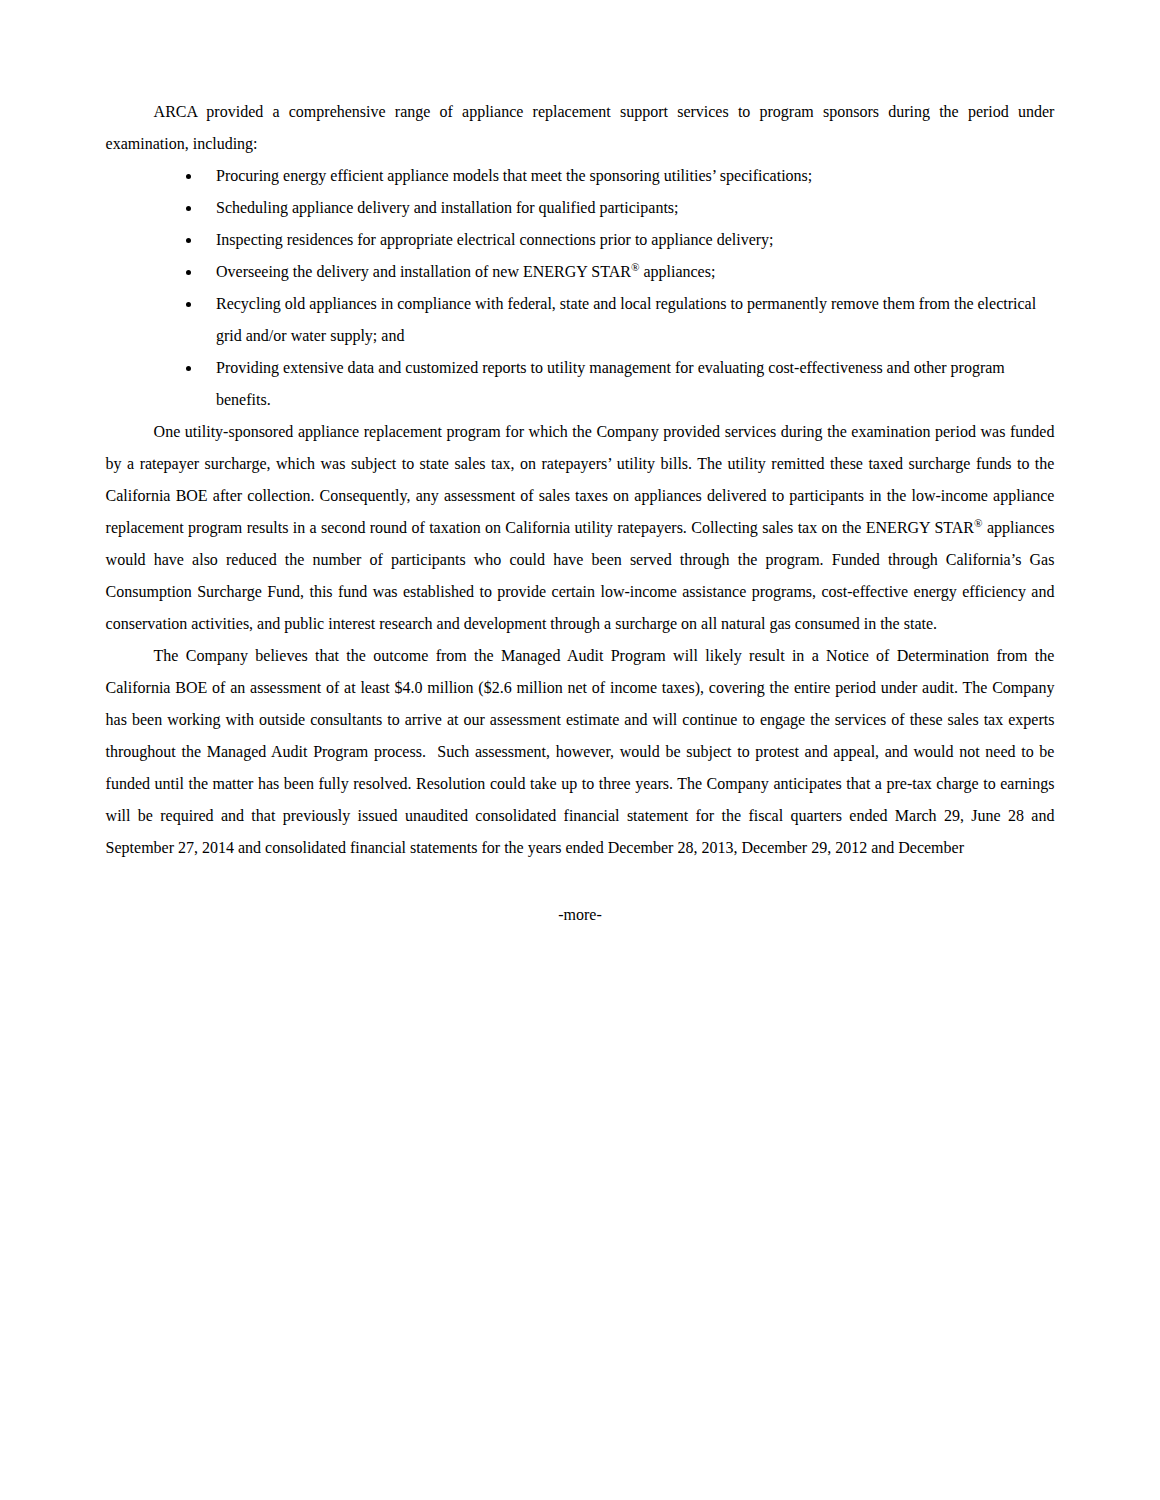ARCA provided a comprehensive range of appliance replacement support services to program sponsors during the period under examination, including:
Procuring energy efficient appliance models that meet the sponsoring utilities’ specifications;
Scheduling appliance delivery and installation for qualified participants;
Inspecting residences for appropriate electrical connections prior to appliance delivery;
Overseeing the delivery and installation of new ENERGY STAR® appliances;
Recycling old appliances in compliance with federal, state and local regulations to permanently remove them from the electrical grid and/or water supply; and
Providing extensive data and customized reports to utility management for evaluating cost-effectiveness and other program benefits.
One utility-sponsored appliance replacement program for which the Company provided services during the examination period was funded by a ratepayer surcharge, which was subject to state sales tax, on ratepayers’ utility bills. The utility remitted these taxed surcharge funds to the California BOE after collection. Consequently, any assessment of sales taxes on appliances delivered to participants in the low-income appliance replacement program results in a second round of taxation on California utility ratepayers. Collecting sales tax on the ENERGY STAR® appliances would have also reduced the number of participants who could have been served through the program. Funded through California’s Gas Consumption Surcharge Fund, this fund was established to provide certain low-income assistance programs, cost-effective energy efficiency and conservation activities, and public interest research and development through a surcharge on all natural gas consumed in the state.
The Company believes that the outcome from the Managed Audit Program will likely result in a Notice of Determination from the California BOE of an assessment of at least $4.0 million ($2.6 million net of income taxes), covering the entire period under audit. The Company has been working with outside consultants to arrive at our assessment estimate and will continue to engage the services of these sales tax experts throughout the Managed Audit Program process. Such assessment, however, would be subject to protest and appeal, and would not need to be funded until the matter has been fully resolved. Resolution could take up to three years. The Company anticipates that a pre-tax charge to earnings will be required and that previously issued unaudited consolidated financial statement for the fiscal quarters ended March 29, June 28 and September 27, 2014 and consolidated financial statements for the years ended December 28, 2013, December 29, 2012 and December
-more-